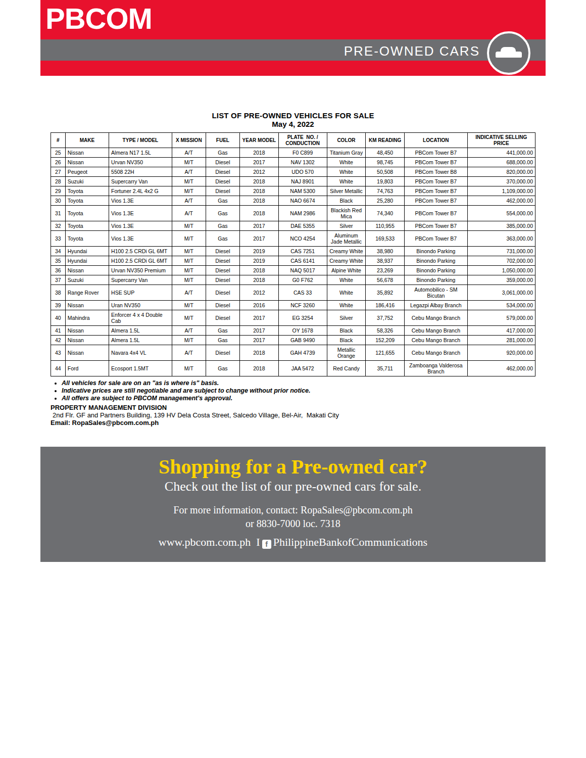PBCOM
PRE-OWNED CARS
LIST OF PRE-OWNED VEHICLES FOR SALE
May 4, 2022
| # | MAKE | TYPE / MODEL | X MISSION | FUEL | YEAR MODEL | PLATE NO. / CONDUCTION | COLOR | KM READING | LOCATION | INDICATIVE SELLING PRICE |
| --- | --- | --- | --- | --- | --- | --- | --- | --- | --- | --- |
| 25 | Nissan | Almera N17 1.5L | A/T | Gas | 2018 | F0 C899 | Titanium Gray | 48,450 | PBCom Tower B7 | 441,000.00 |
| 26 | Nissan | Urvan NV350 | M/T | Diesel | 2017 | NAV 1302 | White | 98,745 | PBCom Tower B7 | 688,000.00 |
| 27 | Peugeot | 5508 22H | A/T | Diesel | 2012 | UDO 570 | White | 50,508 | PBCom Tower B8 | 820,000.00 |
| 28 | Suzuki | Supercarry Van | M/T | Diesel | 2018 | NAJ 8901 | White | 19,803 | PBCom Tower B7 | 370,000.00 |
| 29 | Toyota | Fortuner 2.4L 4x2 G | M/T | Diesel | 2018 | NAM 5300 | Silver Metallic | 74,763 | PBCom Tower B7 | 1,109,000.00 |
| 30 | Toyota | Vios 1.3E | A/T | Gas | 2018 | NAO 6674 | Black | 25,280 | PBCom Tower B7 | 462,000.00 |
| 31 | Toyota | Vios 1.3E | A/T | Gas | 2018 | NAM 2986 | Blackish Red Mica | 74,340 | PBCom Tower B7 | 554,000.00 |
| 32 | Toyota | Vios 1.3E | M/T | Gas | 2017 | DAE 5355 | Silver | 110,955 | PBCom Tower B7 | 385,000.00 |
| 33 | Toyota | Vios 1.3E | M/T | Gas | 2017 | NCO 4254 | Aluminum Jade Metallic | 169,533 | PBCom Tower B7 | 363,000.00 |
| 34 | Hyundai | H100 2.5 CRDi GL 6MT | M/T | Diesel | 2019 | CAS 7251 | Creamy White | 38,980 | Binondo Parking | 731,000.00 |
| 35 | Hyundai | H100 2.5 CRDi GL 6MT | M/T | Diesel | 2019 | CAS 6141 | Creamy White | 38,937 | Binondo Parking | 702,000.00 |
| 36 | Nissan | Urvan NV350 Premium | M/T | Diesel | 2018 | NAQ 5017 | Alpine White | 23,269 | Binondo Parking | 1,050,000.00 |
| 37 | Suzuki | Supercarry Van | M/T | Diesel | 2018 | G0 F762 | White | 56,678 | Binondo Parking | 359,000.00 |
| 38 | Range Rover | HSE SUP | A/T | Diesel | 2012 | CAS 33 | White | 35,892 | Automobilico - SM Bicutan | 3,061,000.00 |
| 39 | Nissan | Uran NV350 | M/T | Diesel | 2016 | NCF 3260 | White | 186,416 | Legazpi Albay Branch | 534,000.00 |
| 40 | Mahindra | Enforcer 4 x 4 Double Cab | M/T | Diesel | 2017 | EG 3254 | Silver | 37,752 | Cebu Mango Branch | 579,000.00 |
| 41 | Nissan | Almera 1.5L | A/T | Gas | 2017 | OY 1678 | Black | 58,326 | Cebu Mango Branch | 417,000.00 |
| 42 | Nissan | Almera 1.5L | M/T | Gas | 2017 | GAB 9490 | Black | 152,209 | Cebu Mango Branch | 281,000.00 |
| 43 | Nissan | Navara 4x4 VL | A/T | Diesel | 2018 | GAH 4739 | Metallic Orange | 121,655 | Cebu Mango Branch | 920,000.00 |
| 44 | Ford | Ecosport 1.5MT | M/T | Gas | 2018 | JAA 5472 | Red Candy | 35,711 | Zamboanga Valderosa Branch | 462,000.00 |
All vehicles for sale are on an "as is where is" basis.
Indicative prices are still negotiable and are subject to change without prior notice.
All offers are subject to PBCOM management's approval.
PROPERTY MANAGEMENT DIVISION
2nd Flr. GF and Partners Building, 139 HV Dela Costa Street, Salcedo Village, Bel-Air, Makati City
Email: RopaSales@pbcom.com.ph
Shopping for a Pre-owned car?
Check out the list of our pre-owned cars for sale.
For more information, contact: RopaSales@pbcom.com.ph
or 8830-7000 loc. 7318
www.pbcom.com.ph If PhilippineBankofCommunications